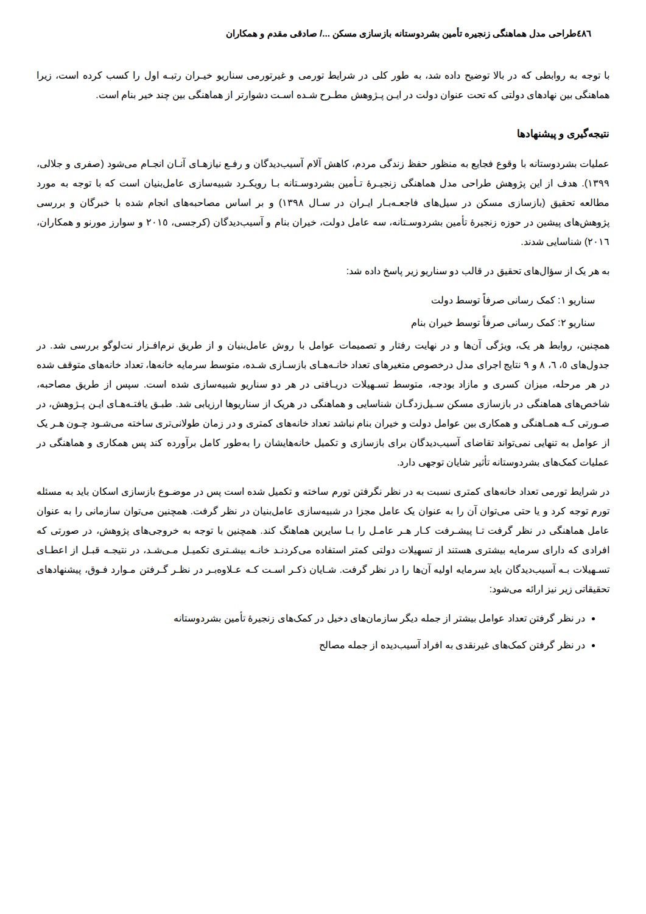٤٨٦
طراحی مدل هماهنگی زنجیره تأمین بشردوستانه بازسازی مسکن .../ صادقی مقدم و همکاران
با توجه به روابطی که در بالا توضیح داده شد، به طور کلی در شرایط تورمی و غیرتورمی سناریو خیـران رتبـه اول را کسب کرده است، زیرا هماهنگی بین نهادهای دولتی که تحت عنوان دولت در ایـن پـژوهش مطـرح شـده اسـت دشوارتر از هماهنگی بین چند خیر بنام است.
نتیجه‌گیری و پیشنهادها
عملیات بشردوستانه با وقوع فجایع به منظور حفظ زندگی مردم، کاهش آلام آسیب‌دیدگان و رفـع نیازهـای آنـان انجـام می‌شود (صفری و جلالی، ١٣٩٩). هدف از این پژوهش طراحی مدل هماهنگی زنجیـرۀ تـأمین بشردوسـتانه بـا رویکـرد شبیه‌سازی عامل‌بنیان است که با توجه به مورد مطالعه تحقیق (بازسازی مسکن در سیل‌های فاجعـه‌بـار ایـران در سـال ١٣٩٨) و بر اساس مصاحبه‌های انجام شده با خبرگان و بررسی پژوهش‌های پیشین در حوزه زنجیرۀ تأمین بشردوسـتانه، سه عامل دولت، خیران بنام و آسیب‌دیدگان (کرجسی، ٢٠١٥ و سوارز مورنو و همکاران، ٢٠١٦) شناسایی شدند.
به هر یک از سؤال‌های تحقیق در قالب دو سناریو زیر پاسخ داده شد:
سناریو ١: کمک رسانی صرفاً توسط دولت
سناریو ٢: کمک رسانی صرفاً توسط خیران بنام
همچنین، روابط هر یک، ویژگی آن‌ها و در نهایت رفتار و تصمیمات عوامل با روش عامل‌بنیان و از طریق نرم‌افـزار نت‌لوگو بررسی شد. در جدول‌های ٥، ٦، ٨ و ٩ نتایج اجرای مدل درخصوص متغیرهای تعداد خانـه‌هـای بازسـازی شـده، متوسط سرمایه خانه‌ها، تعداد خانه‌های متوقف شده در هر مرحله، میزان کسری و مازاد بودجه، متوسط تسـهیلات دریـافتی در هر دو سناریو شبیه‌سازی شده است. سپس از طریق مصاحبه، شاخص‌های هماهنگی در بازسازی مسکن سـیل‌زدگـان شناسایی و هماهنگی در هریک از سناریوها ارزیابی شد. طبـق یافتـه‌هـای ایـن پـژوهش، در صـورتی کـه همـاهنگی و همکاری بین عوامل دولت و خیران بنام نباشد تعداد خانه‌های کمتری و در زمان طولانی‌تری ساخته می‌شـود چـون هـر یک از عوامل به تنهایی نمی‌تواند تقاضای آسیب‌دیدگان برای بازسازی و تکمیل خانه‌هایشان را به‌طور کامل برآورده کند پس همکاری و هماهنگی در عملیات کمک‌های بشردوستانه تأثیر شایان توجهی دارد.
در شرایط تورمی تعداد خانه‌های کمتری نسبت به در نظر نگرفتن تورم ساخته و تکمیل شده است پس در موضـوع بازسازی اسکان باید به مسئله تورم توجه کرد و یا حتی می‌توان آن را به عنوان یک عامل مجزا در شبیه‌سازی عامل‌بنیان در نظر گرفت. همچنین می‌توان سازمانی را به عنوان عامل هماهنگی در نظر گرفت تـا پیشـرفت کـار هـر عامـل را بـا سایرین هماهنگ کند. همچنین با توجه به خروجی‌های پژوهش، در صورتی که افرادی که دارای سرمایه بیشتری هستند از تسهیلات دولتی کمتر استفاده می‌کردنـد خانـه بیشـتری تکمیـل مـی‌شـد، در نتیجـه قبـل از اعطـای تسـهیلات بـه آسیب‌دیدگان باید سرمایه اولیه آن‌ها را در نظر گرفت. شـایان ذکـر اسـت کـه عـلاوه‌بـر در نظـر گـرفتن مـوارد فـوق، پیشنهادهای تحقیقاتی زیر نیز ارائه می‌شود:
در نظر گرفتن تعداد عوامل بیشتر از جمله دیگر سازمان‌های دخیل در کمک‌های زنجیرۀ تأمین بشردوستانه
در نظر گرفتن کمک‌های غیرنقدی به افراد آسیب‌دیده از جمله مصالح